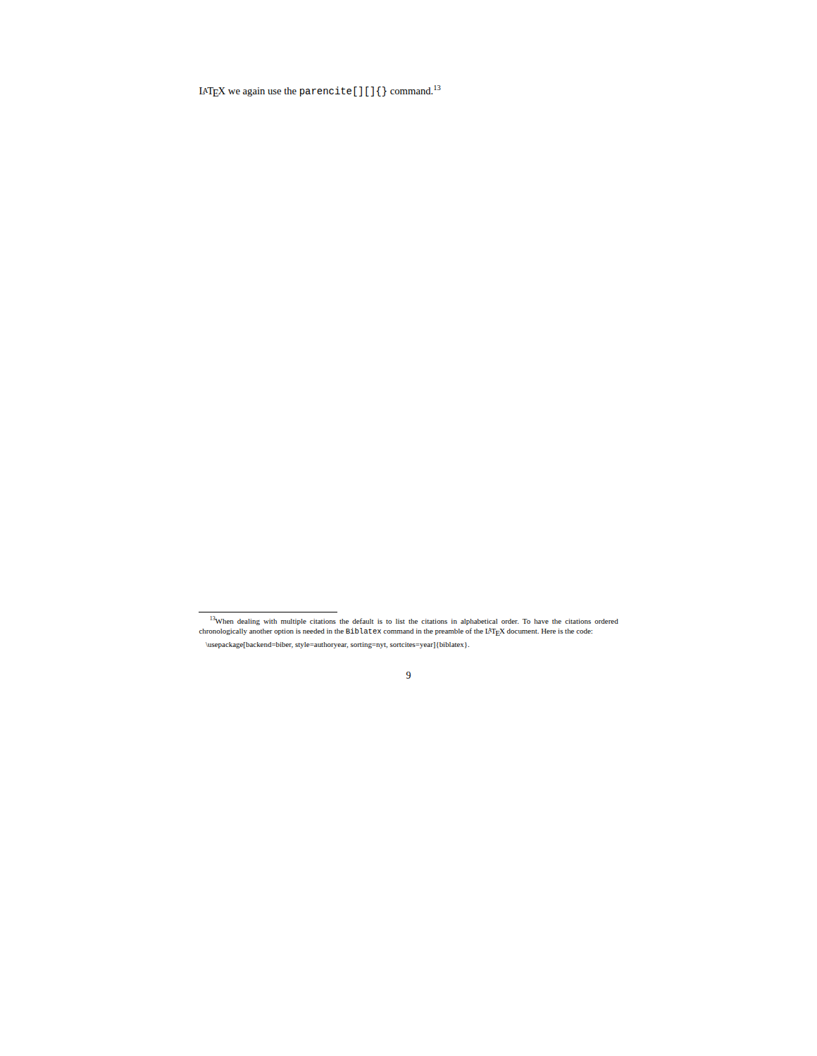La Te X we again use the parencite[][]{} command.13
13When dealing with multiple citations the default is to list the citations in alphabetical order. To have the citations ordered chronologically another option is needed in the Biblatex command in the preamble of the La Te X document. Here is the code:
\usepackage[backend=biber, style=authoryear, sorting=nyt, sortcites=year]{biblatex}.
9